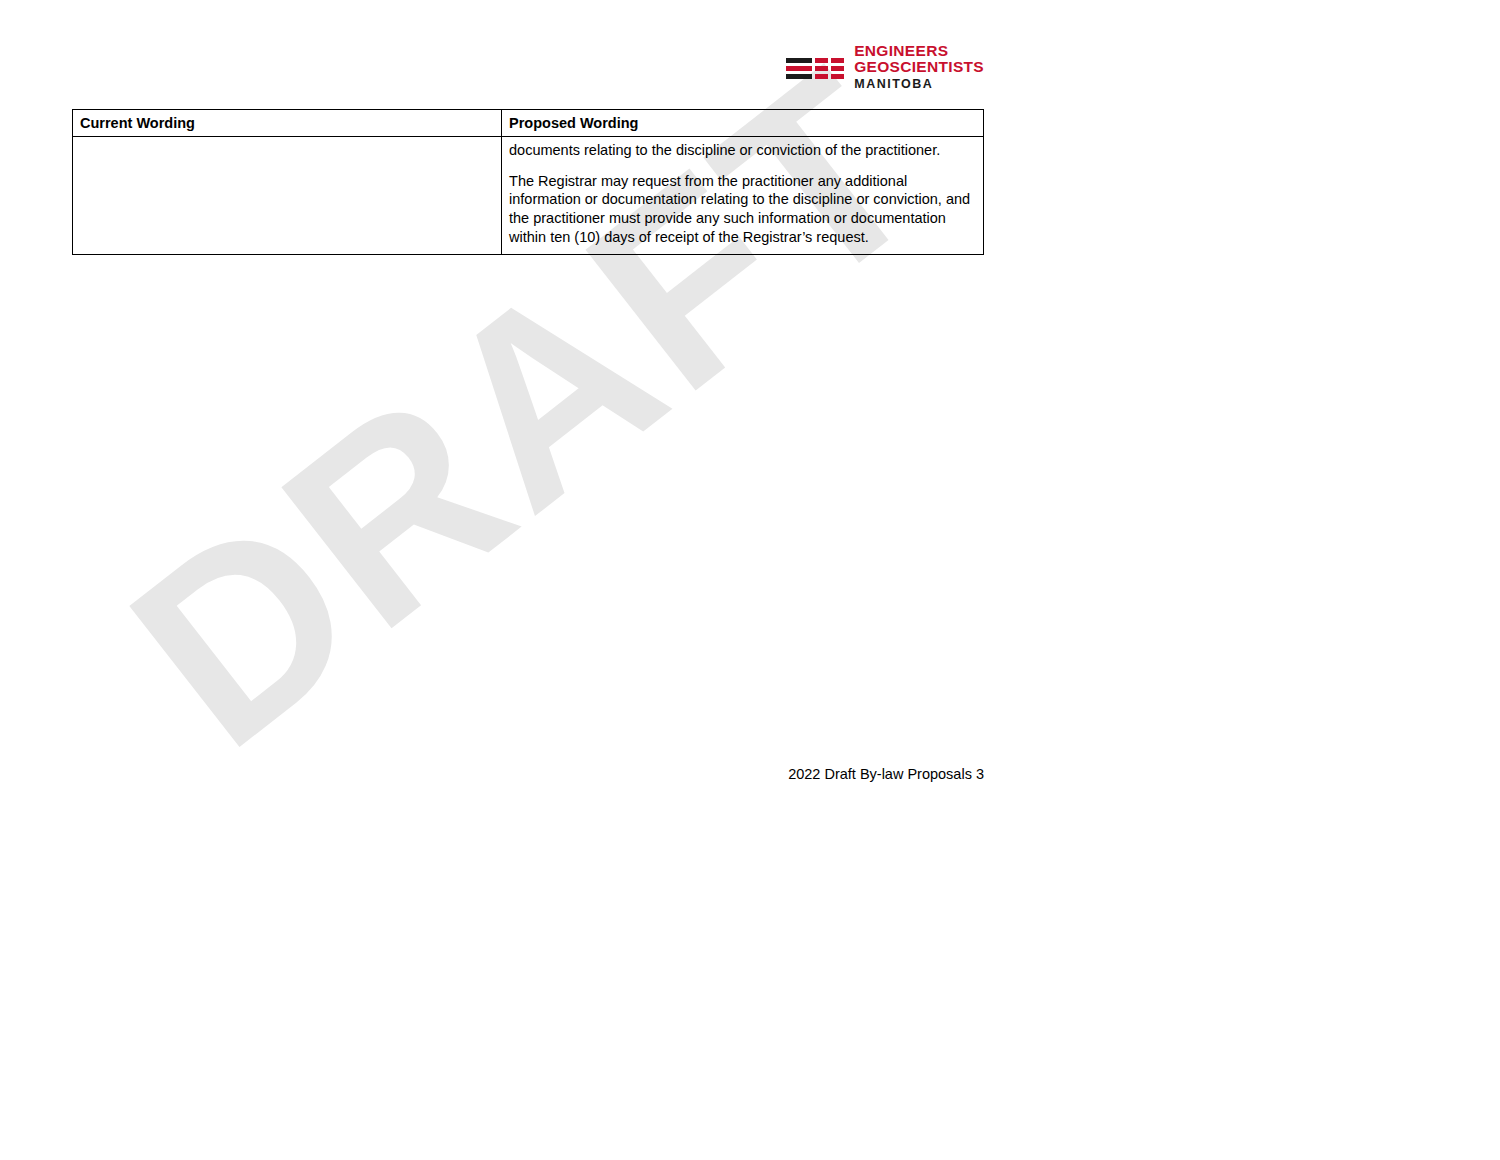DRAFT
ENGINEERS
GEOSCIENTISTS MANITOBA
| Current Wording | Proposed Wording |
| --- | --- |
| | documents relating to the discipline or conviction of the practitioner. The Registrar may request from the practitioner any additional information or documentation relating to the discipline or conviction, and the practitioner must provide any such information or documentation within ten (10) days of receipt of the Registrar’s request. |
2022 Draft By-law Proposals 3